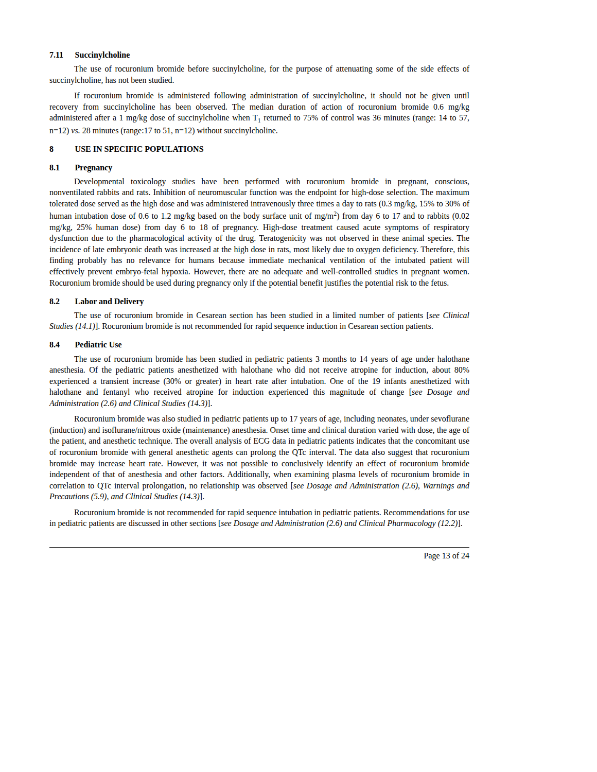7.11 Succinylcholine
The use of rocuronium bromide before succinylcholine, for the purpose of attenuating some of the side effects of succinylcholine, has not been studied.
If rocuronium bromide is administered following administration of succinylcholine, it should not be given until recovery from succinylcholine has been observed. The median duration of action of rocuronium bromide 0.6 mg/kg administered after a 1 mg/kg dose of succinylcholine when T1 returned to 75% of control was 36 minutes (range: 14 to 57, n=12) vs. 28 minutes (range:17 to 51, n=12) without succinylcholine.
8 USE IN SPECIFIC POPULATIONS
8.1 Pregnancy
Developmental toxicology studies have been performed with rocuronium bromide in pregnant, conscious, nonventilated rabbits and rats. Inhibition of neuromuscular function was the endpoint for high-dose selection. The maximum tolerated dose served as the high dose and was administered intravenously three times a day to rats (0.3 mg/kg, 15% to 30% of human intubation dose of 0.6 to 1.2 mg/kg based on the body surface unit of mg/m2) from day 6 to 17 and to rabbits (0.02 mg/kg, 25% human dose) from day 6 to 18 of pregnancy. High-dose treatment caused acute symptoms of respiratory dysfunction due to the pharmacological activity of the drug. Teratogenicity was not observed in these animal species. The incidence of late embryonic death was increased at the high dose in rats, most likely due to oxygen deficiency. Therefore, this finding probably has no relevance for humans because immediate mechanical ventilation of the intubated patient will effectively prevent embryo-fetal hypoxia. However, there are no adequate and well-controlled studies in pregnant women. Rocuronium bromide should be used during pregnancy only if the potential benefit justifies the potential risk to the fetus.
8.2 Labor and Delivery
The use of rocuronium bromide in Cesarean section has been studied in a limited number of patients [see Clinical Studies (14.1)]. Rocuronium bromide is not recommended for rapid sequence induction in Cesarean section patients.
8.4 Pediatric Use
The use of rocuronium bromide has been studied in pediatric patients 3 months to 14 years of age under halothane anesthesia. Of the pediatric patients anesthetized with halothane who did not receive atropine for induction, about 80% experienced a transient increase (30% or greater) in heart rate after intubation. One of the 19 infants anesthetized with halothane and fentanyl who received atropine for induction experienced this magnitude of change [see Dosage and Administration (2.6) and Clinical Studies (14.3)].
Rocuronium bromide was also studied in pediatric patients up to 17 years of age, including neonates, under sevoflurane (induction) and isoflurane/nitrous oxide (maintenance) anesthesia. Onset time and clinical duration varied with dose, the age of the patient, and anesthetic technique. The overall analysis of ECG data in pediatric patients indicates that the concomitant use of rocuronium bromide with general anesthetic agents can prolong the QTc interval. The data also suggest that rocuronium bromide may increase heart rate. However, it was not possible to conclusively identify an effect of rocuronium bromide independent of that of anesthesia and other factors. Additionally, when examining plasma levels of rocuronium bromide in correlation to QTc interval prolongation, no relationship was observed [see Dosage and Administration (2.6), Warnings and Precautions (5.9), and Clinical Studies (14.3)].
Rocuronium bromide is not recommended for rapid sequence intubation in pediatric patients. Recommendations for use in pediatric patients are discussed in other sections [see Dosage and Administration (2.6) and Clinical Pharmacology (12.2)].
Page 13 of 24